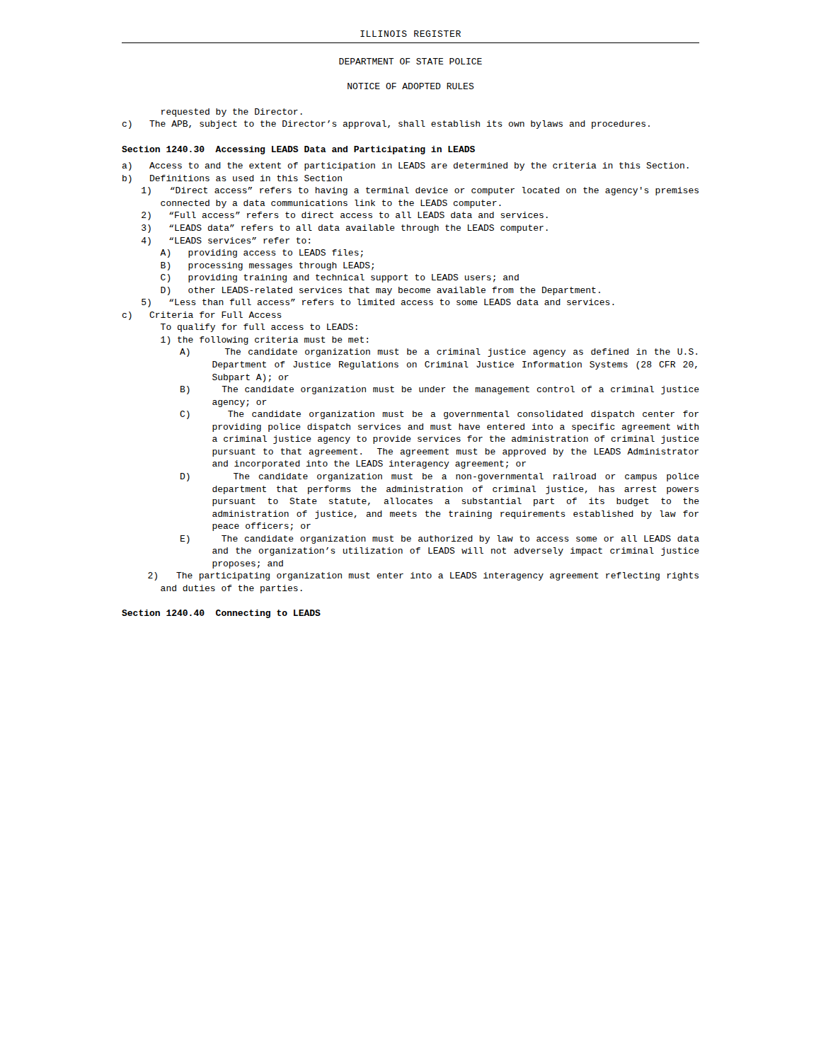ILLINOIS REGISTER
DEPARTMENT OF STATE POLICE
NOTICE OF ADOPTED RULES
requested by the Director.
c) The APB, subject to the Director’s approval, shall establish its own bylaws and procedures.
Section 1240.30 Accessing LEADS Data and Participating in LEADS
a) Access to and the extent of participation in LEADS are determined by the criteria in this Section.
b) Definitions as used in this Section
1) “Direct access” refers to having a terminal device or computer located on the agency's premises connected by a data communications link to the LEADS computer.
2) “Full access” refers to direct access to all LEADS data and services.
3) “LEADS data” refers to all data available through the LEADS computer.
4) “LEADS services” refer to:
A) providing access to LEADS files;
B) processing messages through LEADS;
C) providing training and technical support to LEADS users; and
D) other LEADS-related services that may become available from the Department.
5) “Less than full access” refers to limited access to some LEADS data and services.
c) Criteria for Full Access
To qualify for full access to LEADS:
1) the following criteria must be met:
A) The candidate organization must be a criminal justice agency as defined in the U.S. Department of Justice Regulations on Criminal Justice Information Systems (28 CFR 20, Subpart A); or
B) The candidate organization must be under the management control of a criminal justice agency; or
C) The candidate organization must be a governmental consolidated dispatch center for providing police dispatch services and must have entered into a specific agreement with a criminal justice agency to provide services for the administration of criminal justice pursuant to that agreement. The agreement must be approved by the LEADS Administrator and incorporated into the LEADS interagency agreement; or
D) The candidate organization must be a non-governmental railroad or campus police department that performs the administration of criminal justice, has arrest powers pursuant to State statute, allocates a substantial part of its budget to the administration of justice, and meets the training requirements established by law for peace officers; or
E) The candidate organization must be authorized by law to access some or all LEADS data and the organization’s utilization of LEADS will not adversely impact criminal justice proposes; and
2) The participating organization must enter into a LEADS interagency agreement reflecting rights and duties of the parties.
Section 1240.40 Connecting to LEADS